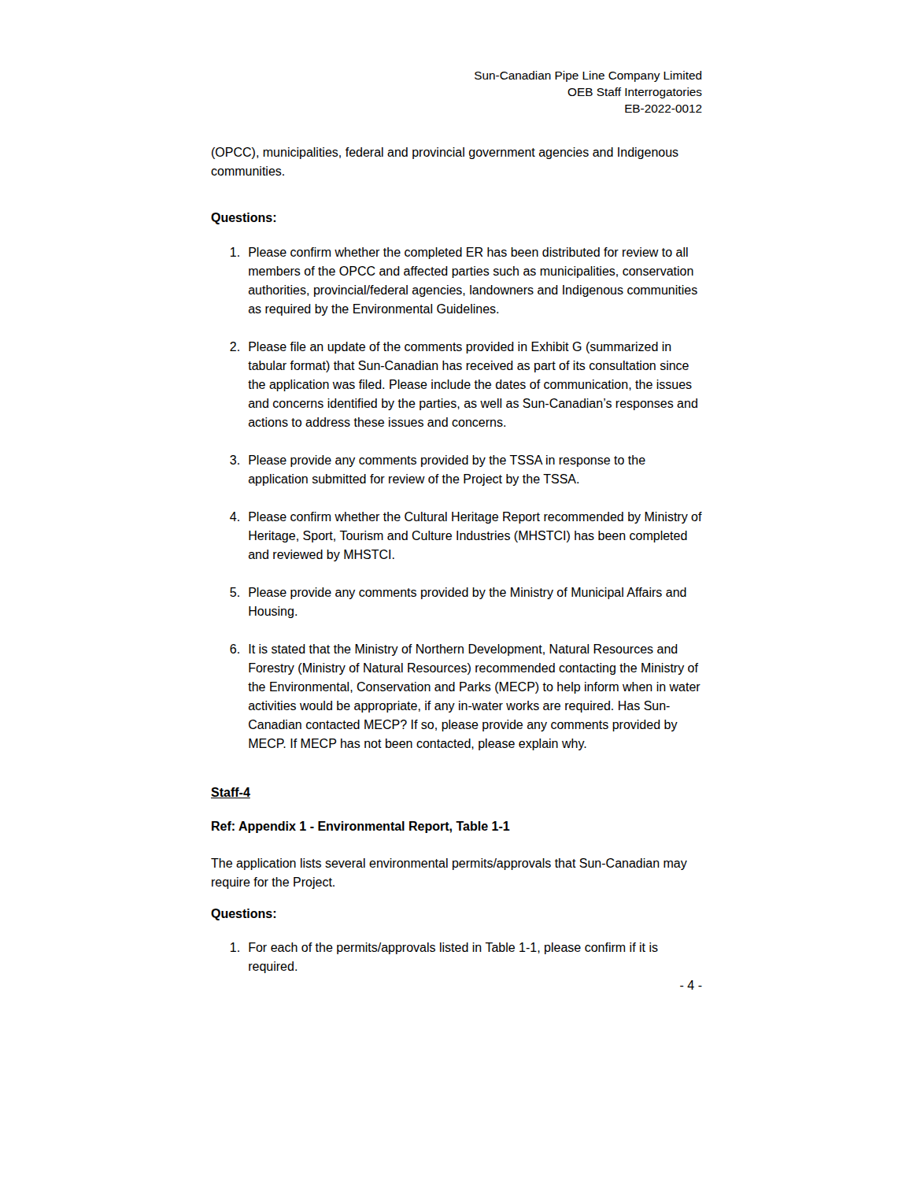Sun-Canadian Pipe Line Company Limited
OEB Staff Interrogatories
EB-2022-0012
(OPCC), municipalities, federal and provincial government agencies and Indigenous communities.
Questions:
Please confirm whether the completed ER has been distributed for review to all members of the OPCC and affected parties such as municipalities, conservation authorities, provincial/federal agencies, landowners and Indigenous communities as required by the Environmental Guidelines.
Please file an update of the comments provided in Exhibit G (summarized in tabular format) that Sun-Canadian has received as part of its consultation since the application was filed. Please include the dates of communication, the issues and concerns identified by the parties, as well as Sun-Canadian’s responses and actions to address these issues and concerns.
Please provide any comments provided by the TSSA in response to the application submitted for review of the Project by the TSSA.
Please confirm whether the Cultural Heritage Report recommended by Ministry of Heritage, Sport, Tourism and Culture Industries (MHSTCI) has been completed and reviewed by MHSTCI.
Please provide any comments provided by the Ministry of Municipal Affairs and Housing.
It is stated that the Ministry of Northern Development, Natural Resources and Forestry (Ministry of Natural Resources) recommended contacting the Ministry of the Environmental, Conservation and Parks (MECP) to help inform when in water activities would be appropriate, if any in-water works are required. Has Sun-Canadian contacted MECP? If so, please provide any comments provided by MECP. If MECP has not been contacted, please explain why.
Staff-4
Ref: Appendix 1 - Environmental Report, Table 1-1
The application lists several environmental permits/approvals that Sun-Canadian may require for the Project.
Questions:
For each of the permits/approvals listed in Table 1-1, please confirm if it is required.
- 4 -